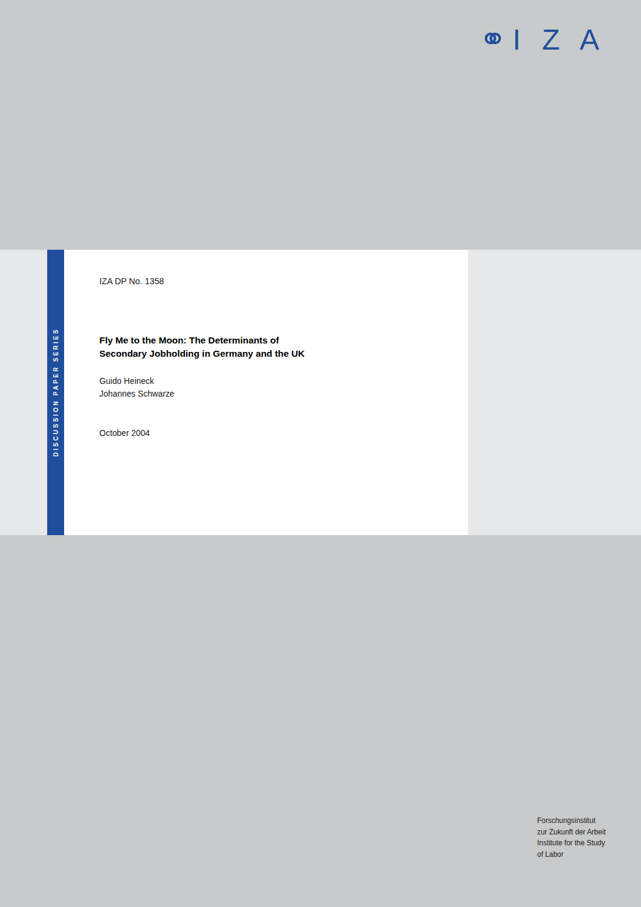⚭ I Z A
Discussion Paper Series
IZA DP No. 1358
Fly Me to the Moon: The Determinants of
Secondary Jobholding in Germany and the UK
Guido Heineck
Johannes Schwarze
October 2004
Forschungsinstitut
zur Zukunft der Arbeit
Institute for the Study
of Labor